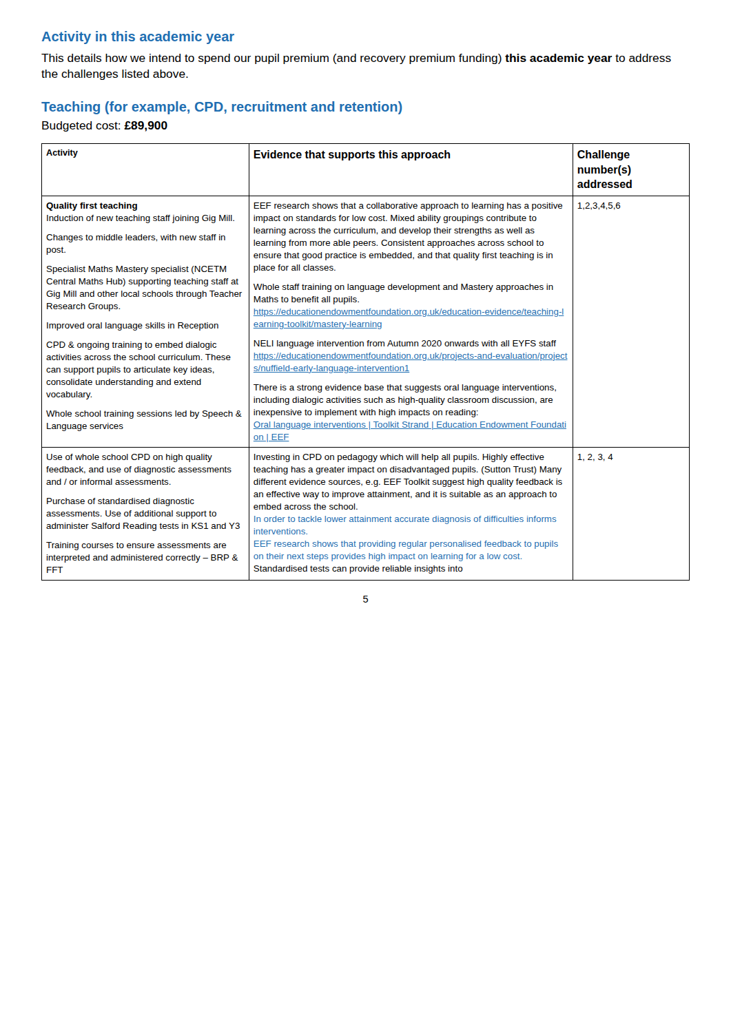Activity in this academic year
This details how we intend to spend our pupil premium (and recovery premium funding) this academic year to address the challenges listed above.
Teaching (for example, CPD, recruitment and retention)
Budgeted cost: £89,900
| Activity | Evidence that supports this approach | Challenge number(s) addressed |
| --- | --- | --- |
| Quality first teaching Induction of new teaching staff joining Gig Mill. Changes to middle leaders, with new staff in post. Specialist Maths Mastery specialist (NCETM Central Maths Hub) supporting teaching staff at Gig Mill and other local schools through Teacher Research Groups. Improved oral language skills in Reception CPD & ongoing training to embed dialogic activities across the school curriculum. These can support pupils to articulate key ideas, consolidate understanding and extend vocabulary. Whole school training sessions led by Speech & Language services | EEF research shows that a collaborative approach to learning has a positive impact on standards for low cost. Mixed ability groupings contribute to learning across the curriculum, and develop their strengths as well as learning from more able peers. Consistent approaches across school to ensure that good practice is embedded, and that quality first teaching is in place for all classes. Whole staff training on language development and Mastery approaches in Maths to benefit all pupils. https://educationendowmentfoundation.org.uk/education-evidence/teaching-learning-toolkit/mastery-learning NELI language intervention from Autumn 2020 onwards with all EYFS staff https://educationendowmentfoundation.org.uk/projects-and-evaluation/projects/nuffield-early-language-intervention1 There is a strong evidence base that suggests oral language interventions, including dialogic activities such as high-quality classroom discussion, are inexpensive to implement with high impacts on reading: Oral language interventions / Toolkit Strand / Education Endowment Foundation / EEF | 1,2,3,4,5,6 |
| Use of whole school CPD on high quality feedback, and use of diagnostic assessments and / or informal assessments. Purchase of standardised diagnostic assessments. Use of additional support to administer Salford Reading tests in KS1 and Y3 Training courses to ensure assessments are interpreted and administered correctly – BRP & FFT | Investing in CPD on pedagogy which will help all pupils. Highly effective teaching has a greater impact on disadvantaged pupils. (Sutton Trust) Many different evidence sources, e.g. EEF Toolkit suggest high quality feedback is an effective way to improve attainment, and it is suitable as an approach to embed across the school. In order to tackle lower attainment accurate diagnosis of difficulties informs interventions. EEF research shows that providing regular personalised feedback to pupils on their next steps provides high impact on learning for a low cost. Standardised tests can provide reliable insights into | 1, 2, 3, 4 |
5